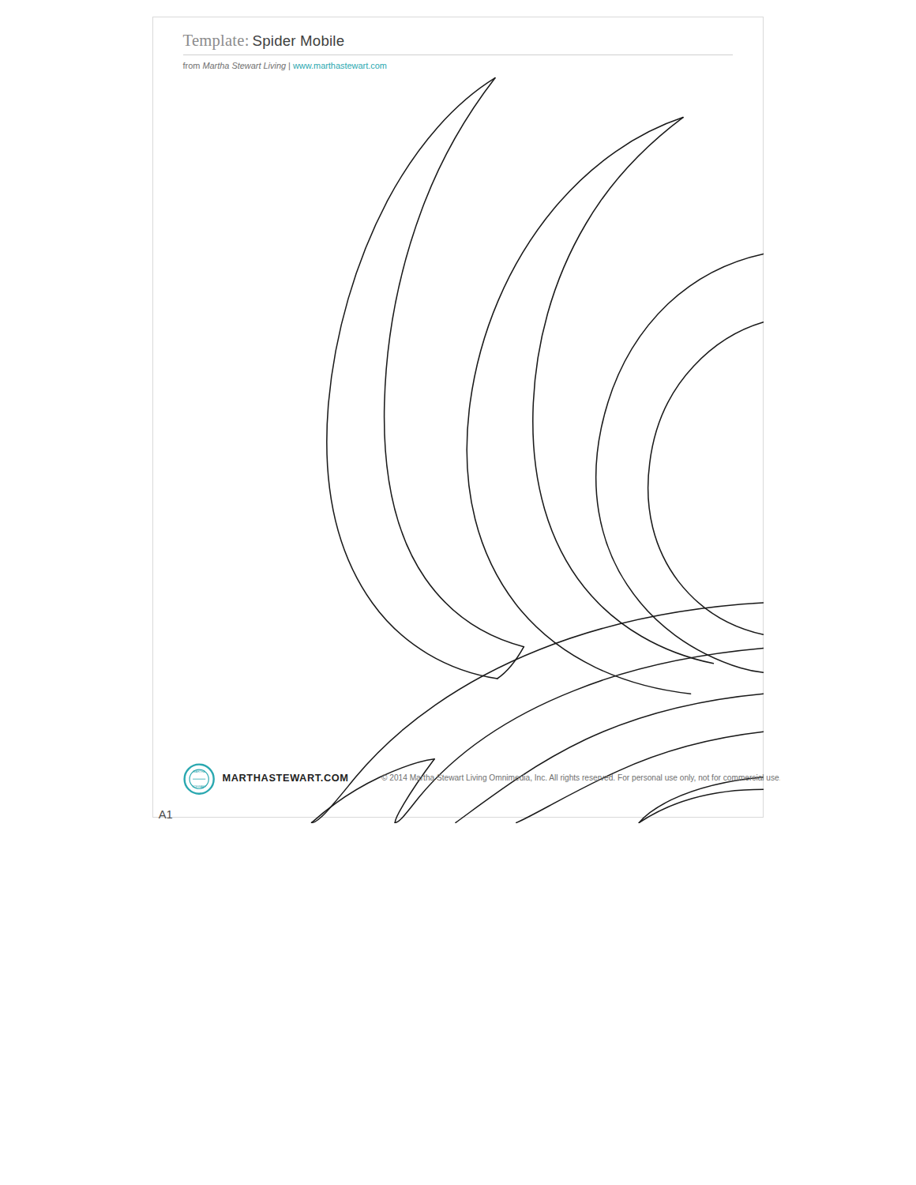Template: Spider Mobile
from Martha Stewart Living | www.marthastewart.com
MARTHA STEWART
MARTHASTEWART.COM
© 2014 Martha Stewart Living Omnimedia, Inc. All rights reserved. For personal use only, not for commercial use.
A1